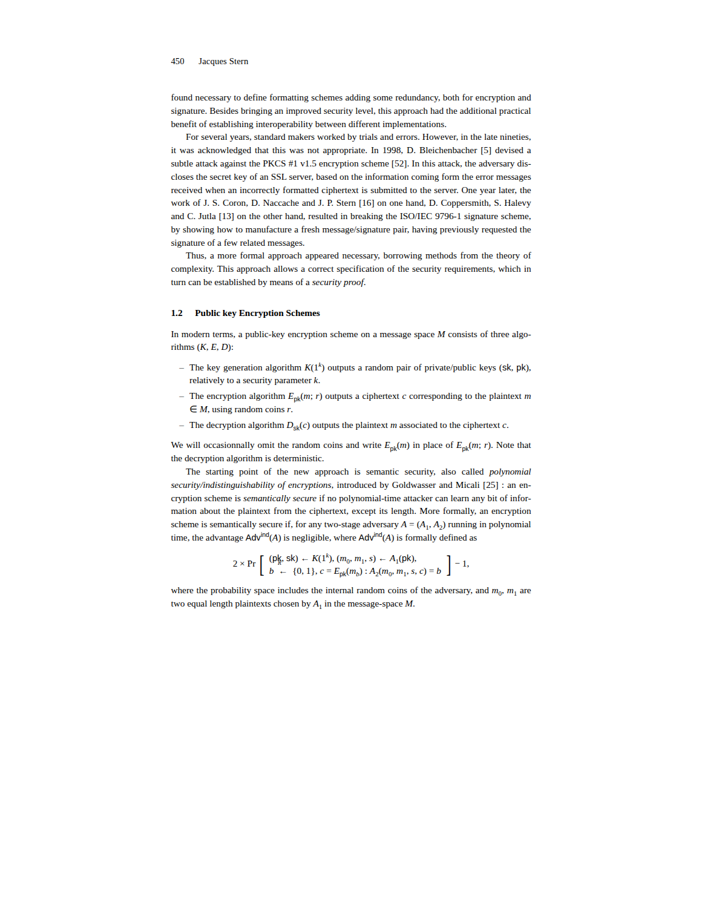450 Jacques Stern
found necessary to define formatting schemes adding some redundancy, both for encryption and signature. Besides bringing an improved security level, this approach had the additional practical benefit of establishing interoperability between different implementations.
For several years, standard makers worked by trials and errors. However, in the late nineties, it was acknowledged that this was not appropriate. In 1998, D. Bleichenbacher [5] devised a subtle attack against the PKCS #1 v1.5 encryption scheme [52]. In this attack, the adversary discloses the secret key of an SSL server, based on the information coming form the error messages received when an incorrectly formatted ciphertext is submitted to the server. One year later, the work of J. S. Coron, D. Naccache and J. P. Stern [16] on one hand, D. Coppersmith, S. Halevy and C. Jutla [13] on the other hand, resulted in breaking the ISO/IEC 9796-1 signature scheme, by showing how to manufacture a fresh message/signature pair, having previously requested the signature of a few related messages.
Thus, a more formal approach appeared necessary, borrowing methods from the theory of complexity. This approach allows a correct specification of the security requirements, which in turn can be established by means of a security proof.
1.2 Public key Encryption Schemes
In modern terms, a public-key encryption scheme on a message space M consists of three algorithms (K, E, D):
The key generation algorithm K(1k) outputs a random pair of private/public keys (sk, pk), relatively to a security parameter k.
The encryption algorithm Epk(m; r) outputs a ciphertext c corresponding to the plaintext m ∈ M, using random coins r.
The decryption algorithm Dsk(c) outputs the plaintext m associated to the ciphertext c.
We will occasionnally omit the random coins and write Epk(m) in place of Epk(m; r). Note that the decryption algorithm is deterministic.
The starting point of the new approach is semantic security, also called polynomial security/indistinguishability of encryptions, introduced by Goldwasser and Micali [25] : an encryption scheme is semantically secure if no polynomial-time attacker can learn any bit of information about the plaintext from the ciphertext, except its length. More formally, an encryption scheme is semantically secure if, for any two-stage adversary A = (A1, A2) running in polynomial time, the advantage Advind(A) is negligible, where Advind(A) is formally defined as
2 × Pr [
(pk, sk) ← K(1k), (m0, m1, s) ← A1(pk),
b R← {0, 1}, c = Epk(mb) : A2(m0, m1, s, c) = b
] − 1,
where the probability space includes the internal random coins of the adversary, and m0, m1 are two equal length plaintexts chosen by A1 in the message-space M.